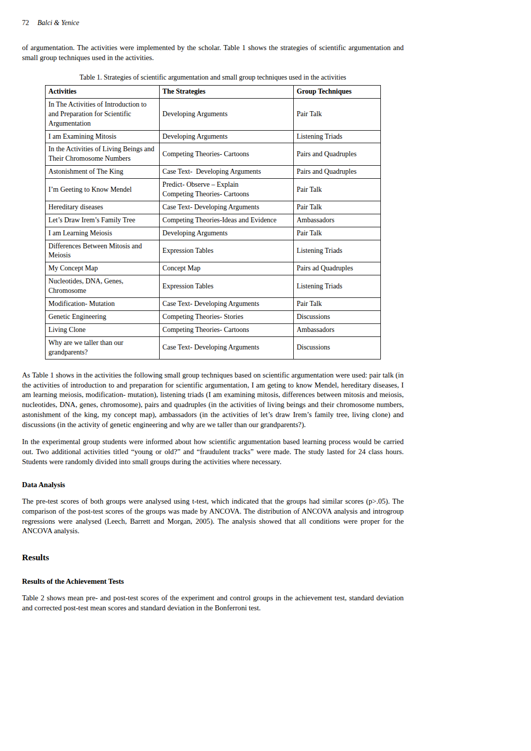72 Balci & Yenice
of argumentation. The activities were implemented by the scholar. Table 1 shows the strategies of scientific argumentation and small group techniques used in the activities.
Table 1. Strategies of scientific argumentation and small group techniques used in the activities
| Activities | The Strategies | Group Techniques |
| --- | --- | --- |
| In The Activities of Introduction to and Preparation for Scientific Argumentation | Developing Arguments | Pair Talk |
| I am Examining Mitosis | Developing Arguments | Listening Triads |
| In the Activities of Living Beings and Their Chromosome Numbers | Competing Theories- Cartoons | Pairs and Quadruples |
| Astonishment of The King | Case Text- Developing Arguments | Pairs and Quadruples |
| I’m Geeting to Know Mendel | Predict- Observe – Explain Competing Theories- Cartoons | Pair Talk |
| Hereditary diseases | Case Text- Developing Arguments | Pair Talk |
| Let’s Draw Irem’s Family Tree | Competing Theories-Ideas and Evidence | Ambassadors |
| I am Learning Meiosis | Developing Arguments | Pair Talk |
| Differences Between Mitosis and Meiosis | Expression Tables | Listening Triads |
| My Concept Map | Concept Map | Pairs ad Quadruples |
| Nucleotides, DNA, Genes, Chromosome | Expression Tables | Listening Triads |
| Modification- Mutation | Case Text- Developing Arguments | Pair Talk |
| Genetic Engineering | Competing Theories- Stories | Discussions |
| Living Clone | Competing Theories- Cartoons | Ambassadors |
| Why are we taller than our grandparents? | Case Text- Developing Arguments | Discussions |
As Table 1 shows in the activities the following small group techniques based on scientific argumentation were used: pair talk (in the activities of introduction to and preparation for scientific argumentation, I am geting to know Mendel, hereditary diseases, I am learning meiosis, modification- mutation), listening triads (I am examining mitosis, differences between mitosis and meiosis, nucleotides, DNA, genes, chromosome), pairs and quadruples (in the activities of living beings and their chromosome numbers, astonishment of the king, my concept map), ambassadors (in the activities of let’s draw Irem’s family tree, living clone) and discussions (in the activity of genetic engineering and why are we taller than our grandparents?).
In the experimental group students were informed about how scientific argumentation based learning process would be carried out. Two additional activities titled “young or old?” and “fraudulent tracks” were made. The study lasted for 24 class hours. Students were randomly divided into small groups during the activities where necessary.
Data Analysis
The pre-test scores of both groups were analysed using t-test, which indicated that the groups had similar scores (p>.05). The comparison of the post-test scores of the groups was made by ANCOVA. The distribution of ANCOVA analysis and introgroup regressions were analysed (Leech, Barrett and Morgan, 2005). The analysis showed that all conditions were proper for the ANCOVA analysis.
Results
Results of the Achievement Tests
Table 2 shows mean pre- and post-test scores of the experiment and control groups in the achievement test, standard deviation and corrected post-test mean scores and standard deviation in the Bonferroni test.